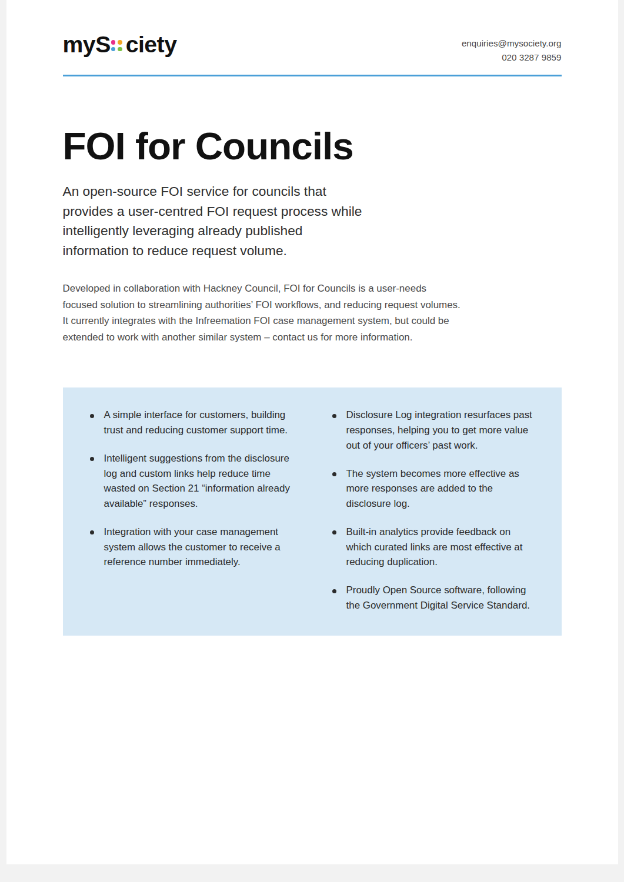myS ciety
enquiries@mysociety.org
020 3287 9859
FOI for Councils
An open-source FOI service for councils that provides a user-centred FOI request process while intelligently leveraging already published information to reduce request volume.
Developed in collaboration with Hackney Council, FOI for Councils is a user-needs focused solution to streamlining authorities’ FOI workflows, and reducing request volumes. It currently integrates with the Infreemation FOI case management system, but could be extended to work with another similar system – contact us for more information.
A simple interface for customers, building trust and reducing customer support time.
Intelligent suggestions from the disclosure log and custom links help reduce time wasted on Section 21 “information already available” responses.
Integration with your case management system allows the customer to receive a reference number immediately.
Disclosure Log integration resurfaces past responses, helping you to get more value out of your officers’ past work.
The system becomes more effective as more responses are added to the disclosure log.
Built-in analytics provide feedback on which curated links are most effective at reducing duplication.
Proudly Open Source software, following the Government Digital Service Standard.